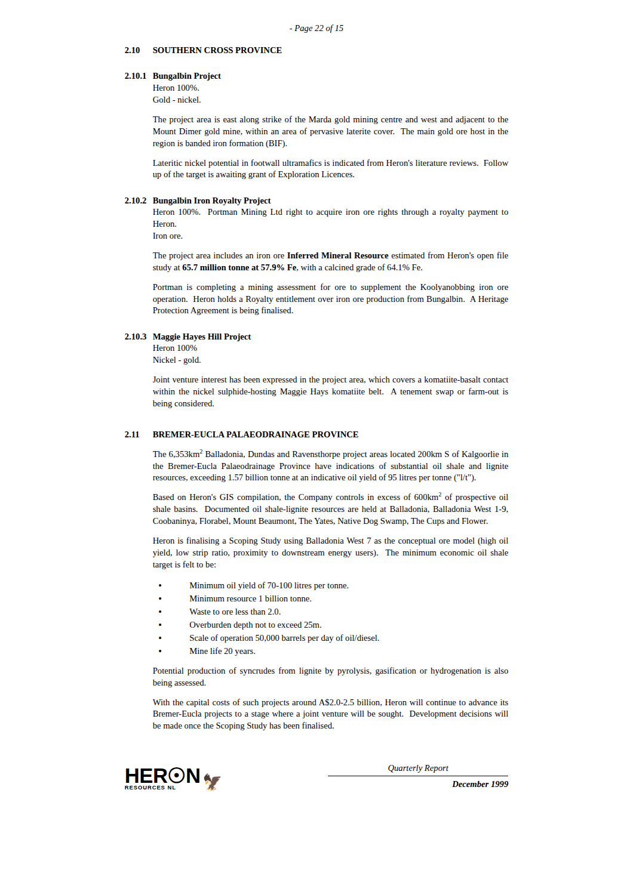- Page 22 of 15
2.10 SOUTHERN CROSS PROVINCE
2.10.1 Bungalbin Project
Heron 100%.
Gold - nickel.
The project area is east along strike of the Marda gold mining centre and west and adjacent to the Mount Dimer gold mine, within an area of pervasive laterite cover. The main gold ore host in the region is banded iron formation (BIF).
Lateritic nickel potential in footwall ultramafics is indicated from Heron's literature reviews. Follow up of the target is awaiting grant of Exploration Licences.
2.10.2 Bungalbin Iron Royalty Project
Heron 100%. Portman Mining Ltd right to acquire iron ore rights through a royalty payment to Heron.
Iron ore.
The project area includes an iron ore Inferred Mineral Resource estimated from Heron's open file study at 65.7 million tonne at 57.9% Fe, with a calcined grade of 64.1% Fe.
Portman is completing a mining assessment for ore to supplement the Koolyanobbing iron ore operation. Heron holds a Royalty entitlement over iron ore production from Bungalbin. A Heritage Protection Agreement is being finalised.
2.10.3 Maggie Hayes Hill Project
Heron 100%
Nickel - gold.
Joint venture interest has been expressed in the project area, which covers a komatiite-basalt contact within the nickel sulphide-hosting Maggie Hays komatiite belt. A tenement swap or farm-out is being considered.
2.11 BREMER-EUCLA PALAEODRAINAGE PROVINCE
The 6,353km2 Balladonia, Dundas and Ravensthorpe project areas located 200km S of Kalgoorlie in the Bremer-Eucla Palaeodrainage Province have indications of substantial oil shale and lignite resources, exceeding 1.57 billion tonne at an indicative oil yield of 95 litres per tonne ("l/t").
Based on Heron's GIS compilation, the Company controls in excess of 600km2 of prospective oil shale basins. Documented oil shale-lignite resources are held at Balladonia, Balladonia West 1-9, Coobaninya, Florabel, Mount Beaumont, The Yates, Native Dog Swamp, The Cups and Flower.
Heron is finalising a Scoping Study using Balladonia West 7 as the conceptual ore model (high oil yield, low strip ratio, proximity to downstream energy users). The minimum economic oil shale target is felt to be:
Minimum oil yield of 70-100 litres per tonne.
Minimum resource 1 billion tonne.
Waste to ore less than 2.0.
Overburden depth not to exceed 25m.
Scale of operation 50,000 barrels per day of oil/diesel.
Mine life 20 years.
Potential production of syncrudes from lignite by pyrolysis, gasification or hydrogenation is also being assessed.
With the capital costs of such projects around A$2.0-2.5 billion, Heron will continue to advance its Bremer-Eucla projects to a stage where a joint venture will be sought. Development decisions will be made once the Scoping Study has been finalised.
HER☉N RESOURCES NL
🦅
Quarterly Report December 1999